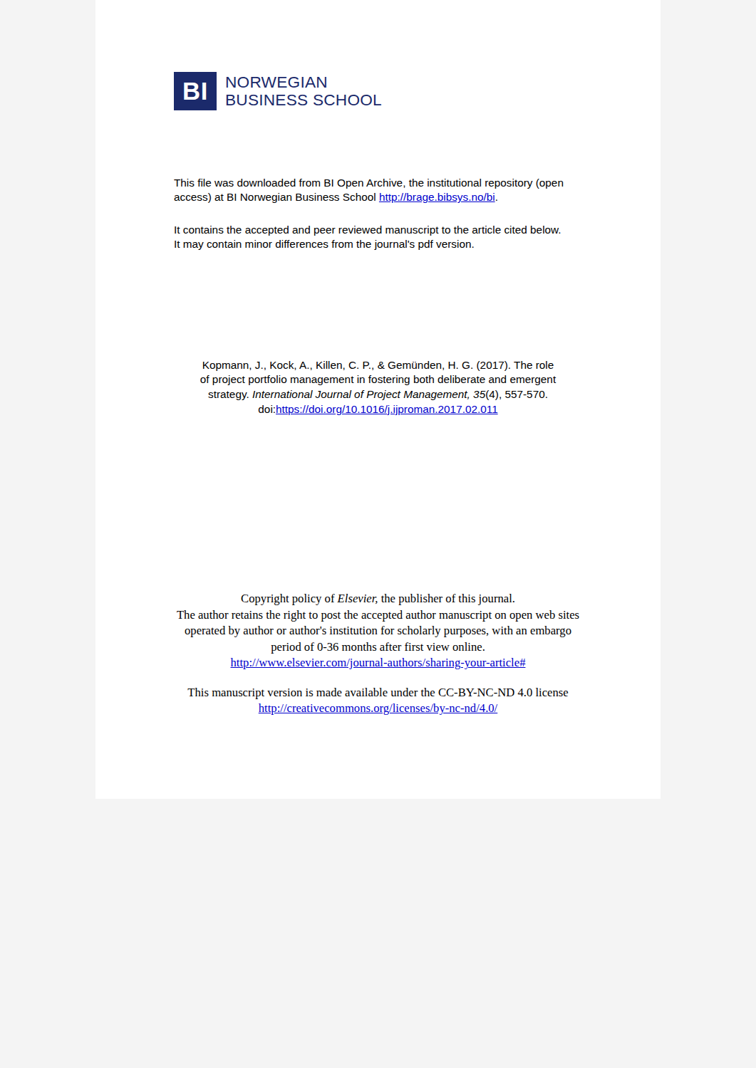BI
NORWEGIAN BUSINESS SCHOOL
This file was downloaded from BI Open Archive, the institutional repository (open access) at BI Norwegian Business School http://brage.bibsys.no/bi.
It contains the accepted and peer reviewed manuscript to the article cited below.
It may contain minor differences from the journal's pdf version.
Kopmann, J., Kock, A., Killen, C. P., & Gemünden, H. G. (2017). The role of project portfolio management in fostering both deliberate and emergent strategy. International Journal of Project Management, 35(4), 557-570.
doi:https://doi.org/10.1016/j.ijproman.2017.02.011
Copyright policy of Elsevier, the publisher of this journal.
The author retains the right to post the accepted author manuscript on open web sites operated by author or author's institution for scholarly purposes, with an embargo period of 0-36 months after first view online.
http://www.elsevier.com/journal-authors/sharing-your-article#
This manuscript version is made available under the CC-BY-NC-ND 4.0 license
http://creativecommons.org/licenses/by-nc-nd/4.0/